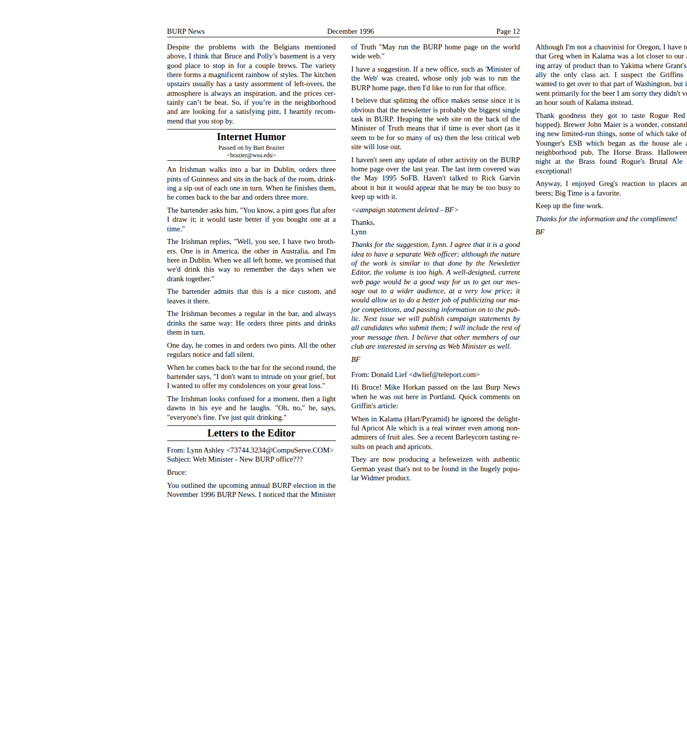BURP News
December 1996
Page 12
Despite the problems with the Belgians mentioned above, I think that Bruce and Polly’s basement is a very good place to stop in for a couple brews. The variety there forms a magnificent rainbow of styles. The kitchen upstairs usually has a tasty assortment of left-overs, the atmosphere is always an inspiration, and the prices certainly can’t be beat. So, if you’re in the neighborhood and are looking for a satisfying pint, I heartily recommend that you stop by.
Internet Humor
Passed on by Bart Brazier
<brazier@wsu.edu>
An Irishman walks into a bar in Dublin, orders three pints of Guinness and sits in the back of the room, drinking a sip out of each one in turn. When he finishes them, he comes back to the bar and orders three more.
The bartender asks him, "You know, a pint goes flat after I draw it; it would taste better if you bought one at a time."
The Irishman replies, "Well, you see, I have two brothers. One is in America, the other in Australia, and I'm here in Dublin. When we all left home, we promised that we'd drink this way to remember the days when we drank together."
The bartender admits that this is a nice custom, and leaves it there.
The Irishman becomes a regular in the bar, and always drinks the same way: He orders three pints and drinks them in turn.
One day, he comes in and orders two pints. All the other regulars notice and fall silent.
When he comes back to the bar for the second round, the bartender says, "I don't want to intrude on your grief, but I wanted to offer my condolences on your great loss."
The Irishman looks confused for a moment, then a light dawns in his eye and he laughs. "Oh, no," he, says, "everyone's fine. I've just quit drinking."
Letters to the Editor
From: Lynn Ashley <73744.3234@CompuServe.COM>
Subject: Web Minister - New BURP office???
Bruce:
You outlined the upcoming annual BURP election in the November 1996 BURP News. I noticed that the Minister of Truth "May run the BURP home page on the world wide web."
I have a suggestion. If a new office, such as 'Minister of the Web' was created, whose only job was to run the BURP home page, then I'd like to run for that office.
I believe that splitting the office makes sense since it is obvious that the newsletter is probably the biggest single task in BURP. Heaping the web site on the back of the Minister of Truth means that if time is ever short (as it seem to be for so many of us) then the less critical web site will lose out.
I haven't seen any update of other activity on the BURP home page over the last year. The last item covered was the May 1995 SoFB. Haven't talked to Rick Garvin about it but it would appear that he may be too busy to keep up with it.
<campaign statement deleted - BF>
Thanks,
Lynn
Thanks for the suggestion, Lynn. I agree that it is a good idea to have a separate Web officer; although the nature of the work is similar to that done by the Newsletter Editor, the volume is too high. A well-designed, current web page would be a good way for us to get our message out to a wider audience, at a very low price; it would allow us to do a better job of publicizing our major competitions, and passing information on to the public. Next issue we will publish campaign statements by all candidates who submit them; I will include the rest of your message then. I believe that other members of our club are interested in serving as Web Minister as well.
BF
From: Donald Lief <dwlief@teleport.com>
Hi Bruce! Mike Horkan passed on the last Burp News when he was out here in Portland. Quick comments on Griffin's article:
When in Kalama (Hart/Pyramid) he ignored the delightful Apricot Ale which is a real winner even among non-admirers of fruit ales. See a recent Barleycorn tasting results on peach and apricots.
They are now producing a hefeweizen with authentic German yeast that's not to be found in the hugely popular Widmer product.
Although I'm not a chauvinist for Oregon, I have to note that Greg when in Kalama was a lot closer to our amazing array of product than to Yakima where Grant's is really the only class act. I suspect the Griffins really wanted to get over to that part of Washington, but if they went primarily for the beer I am sorry they didn't venture an hour south of Kalama instead.
Thank goodness they got to taste Rogue Red (dry-hopped). Brewer John Maier is a wonder, constantly trying new limited-run things, some of which take off, like Younger's ESB which began as the house ale at my neighborhood pub, The Horse Brass. Halloween last night at the Brass found Rogue's Brutal Ale to be exceptional!
Anyway, I enjoyed Greg's reaction to places and the beers; Big Time is a favorite.
Keep up the fine work.
Thanks for the information and the compliment!
BF